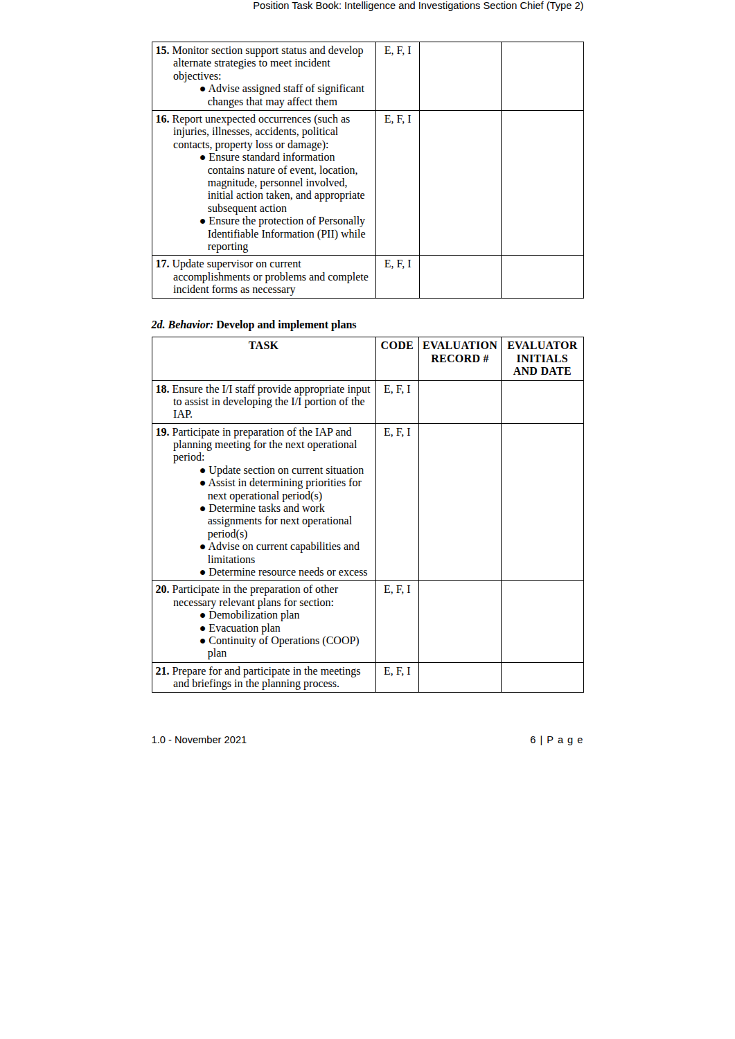Position Task Book: Intelligence and Investigations Section Chief (Type 2)
| 15. Monitor section support status and develop alternate strategies to meet incident objectives: ● Advise assigned staff of significant changes that may affect them | E, F, I | | |
| 16. Report unexpected occurrences (such as injuries, illnesses, accidents, political contacts, property loss or damage): ● Ensure standard information contains nature of event, location, magnitude, personnel involved, initial action taken, and appropriate subsequent action ● Ensure the protection of Personally Identifiable Information (PII) while reporting | E, F, I | | |
| 17. Update supervisor on current accomplishments or problems and complete incident forms as necessary | E, F, I | | |
2d. Behavior: Develop and implement plans
| TASK | CODE | EVALUATION RECORD # | EVALUATOR INITIALS AND DATE |
| --- | --- | --- | --- |
| 18. Ensure the I/I staff provide appropriate input to assist in developing the I/I portion of the IAP. | E, F, I | | |
| 19. Participate in preparation of the IAP and planning meeting for the next operational period: ● Update section on current situation ● Assist in determining priorities for next operational period(s) ● Determine tasks and work assignments for next operational period(s) ● Advise on current capabilities and limitations ● Determine resource needs or excess | E, F, I | | |
| 20. Participate in the preparation of other necessary relevant plans for section: ● Demobilization plan ● Evacuation plan ● Continuity of Operations (COOP) plan | E, F, I | | |
| 21. Prepare for and participate in the meetings and briefings in the planning process. | E, F, I | | |
1.0 - November 2021 6 | P a g e